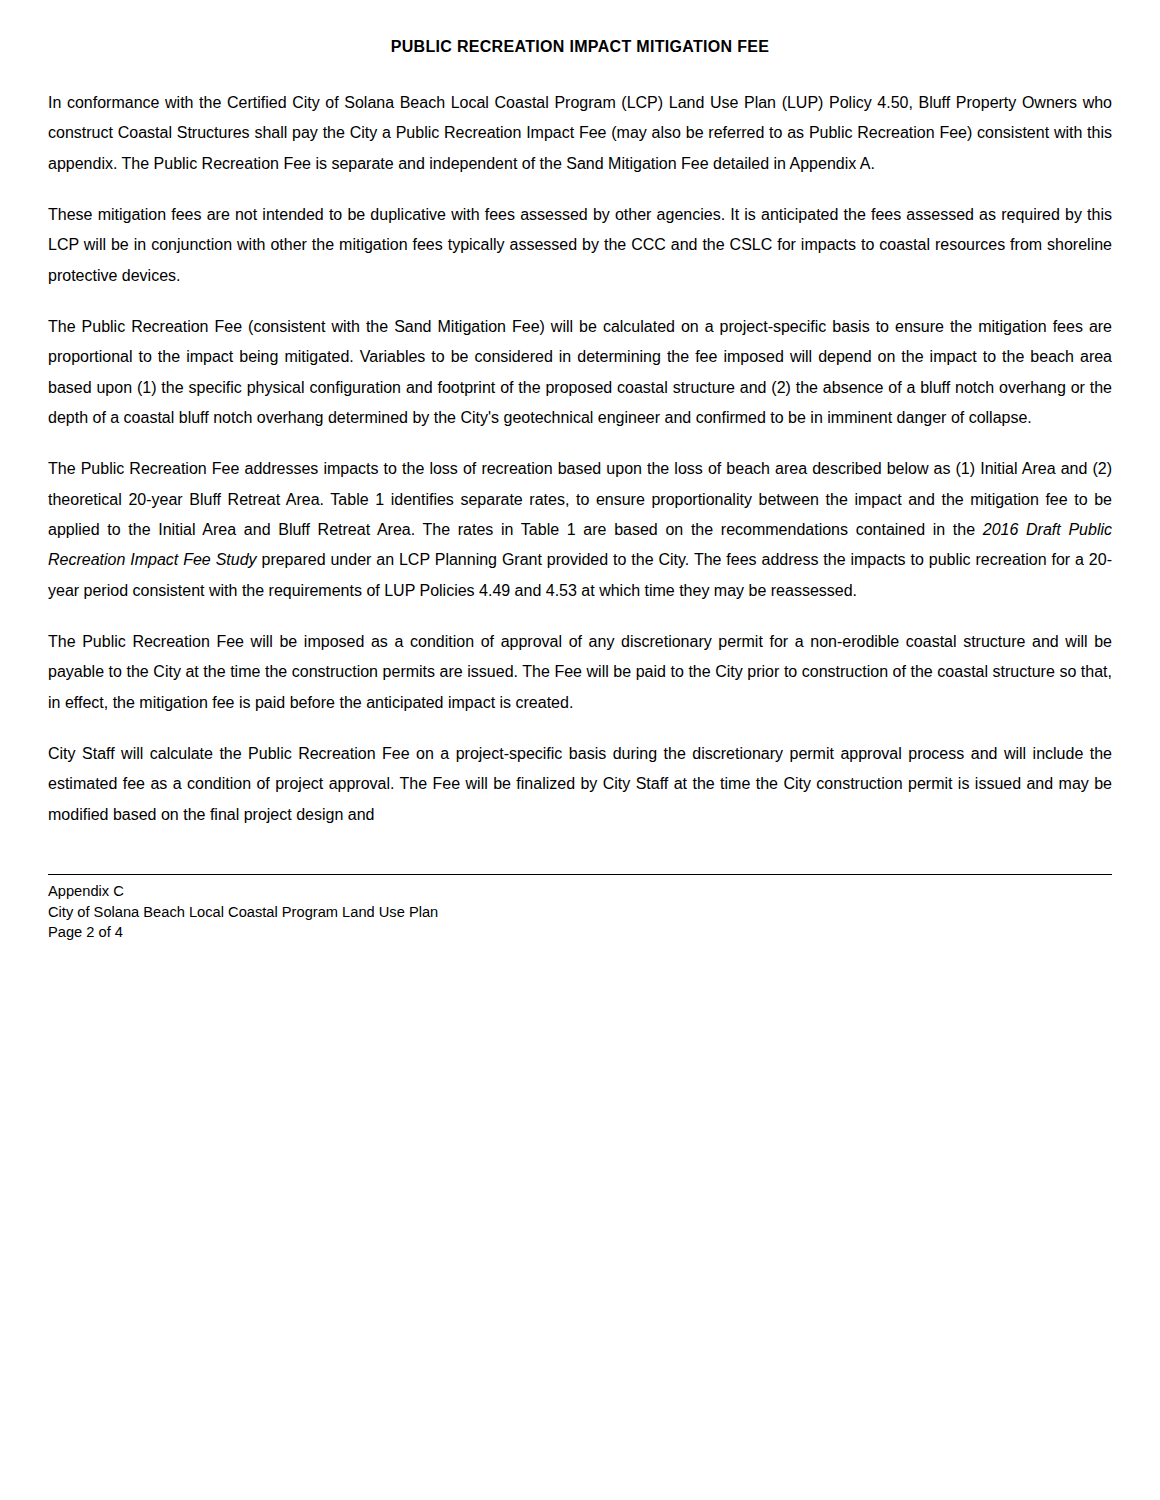PUBLIC RECREATION IMPACT MITIGATION FEE
In conformance with the Certified City of Solana Beach Local Coastal Program (LCP) Land Use Plan (LUP) Policy 4.50, Bluff Property Owners who construct Coastal Structures shall pay the City a Public Recreation Impact Fee (may also be referred to as Public Recreation Fee) consistent with this appendix. The Public Recreation Fee is separate and independent of the Sand Mitigation Fee detailed in Appendix A.
These mitigation fees are not intended to be duplicative with fees assessed by other agencies. It is anticipated the fees assessed as required by this LCP will be in conjunction with other the mitigation fees typically assessed by the CCC and the CSLC for impacts to coastal resources from shoreline protective devices.
The Public Recreation Fee (consistent with the Sand Mitigation Fee) will be calculated on a project-specific basis to ensure the mitigation fees are proportional to the impact being mitigated. Variables to be considered in determining the fee imposed will depend on the impact to the beach area based upon (1) the specific physical configuration and footprint of the proposed coastal structure and (2) the absence of a bluff notch overhang or the depth of a coastal bluff notch overhang determined by the City's geotechnical engineer and confirmed to be in imminent danger of collapse.
The Public Recreation Fee addresses impacts to the loss of recreation based upon the loss of beach area described below as (1) Initial Area and (2) theoretical 20-year Bluff Retreat Area. Table 1 identifies separate rates, to ensure proportionality between the impact and the mitigation fee to be applied to the Initial Area and Bluff Retreat Area. The rates in Table 1 are based on the recommendations contained in the 2016 Draft Public Recreation Impact Fee Study prepared under an LCP Planning Grant provided to the City. The fees address the impacts to public recreation for a 20-year period consistent with the requirements of LUP Policies 4.49 and 4.53 at which time they may be reassessed.
The Public Recreation Fee will be imposed as a condition of approval of any discretionary permit for a non-erodible coastal structure and will be payable to the City at the time the construction permits are issued. The Fee will be paid to the City prior to construction of the coastal structure so that, in effect, the mitigation fee is paid before the anticipated impact is created.
City Staff will calculate the Public Recreation Fee on a project-specific basis during the discretionary permit approval process and will include the estimated fee as a condition of project approval. The Fee will be finalized by City Staff at the time the City construction permit is issued and may be modified based on the final project design and
Appendix C
City of Solana Beach Local Coastal Program Land Use Plan
Page 2 of 4